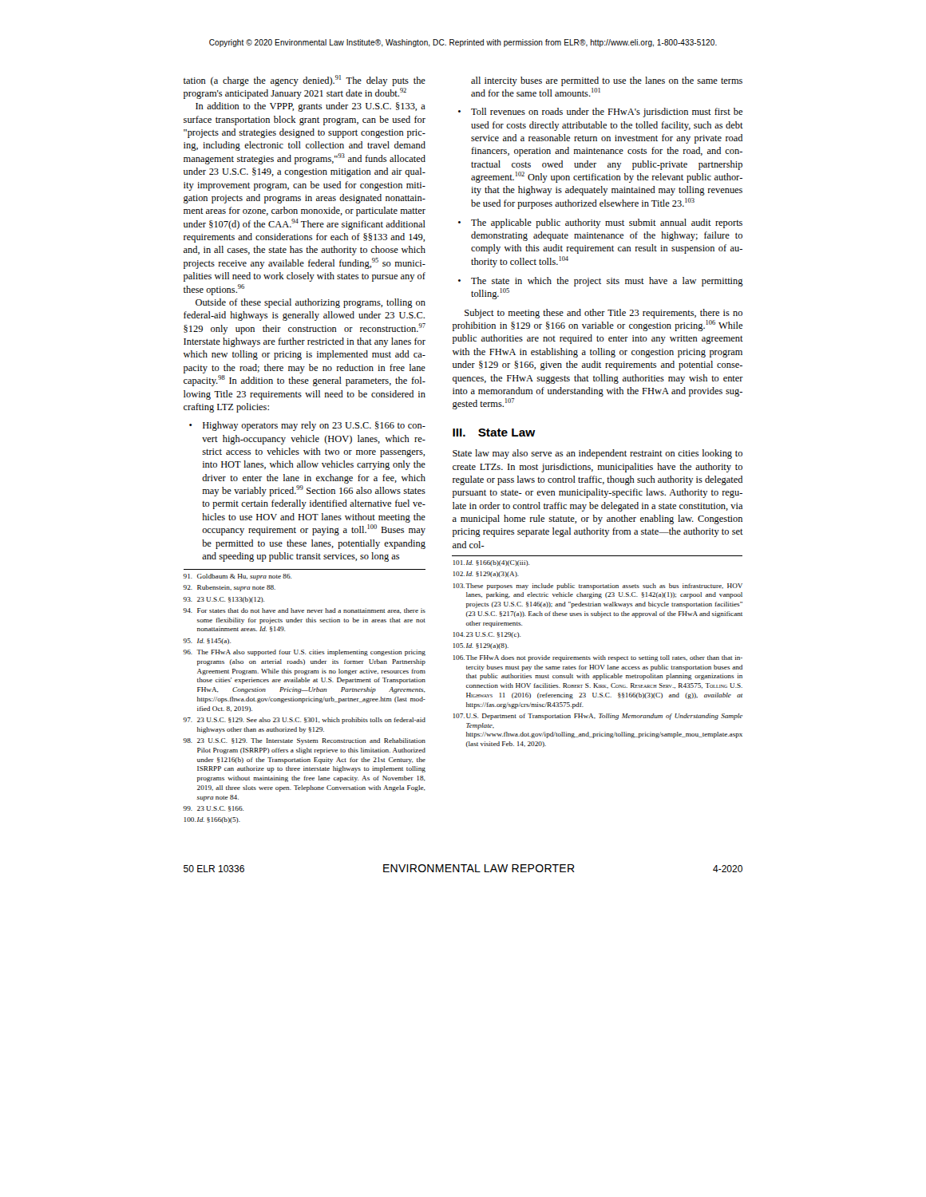Copyright © 2020 Environmental Law Institute®, Washington, DC. Reprinted with permission from ELR®, http://www.eli.org, 1-800-433-5120.
tation (a charge the agency denied).91 The delay puts the program's anticipated January 2021 start date in doubt.92
In addition to the VPPP, grants under 23 U.S.C. §133, a surface transportation block grant program, can be used for "projects and strategies designed to support congestion pricing, including electronic toll collection and travel demand management strategies and programs,"93 and funds allocated under 23 U.S.C. §149, a congestion mitigation and air quality improvement program, can be used for congestion mitigation projects and programs in areas designated nonattainment areas for ozone, carbon monoxide, or particulate matter under §107(d) of the CAA.94 There are significant additional requirements and considerations for each of §§133 and 149, and, in all cases, the state has the authority to choose which projects receive any available federal funding,95 so municipalities will need to work closely with states to pursue any of these options.96
Outside of these special authorizing programs, tolling on federal-aid highways is generally allowed under 23 U.S.C. §129 only upon their construction or reconstruction.97 Interstate highways are further restricted in that any lanes for which new tolling or pricing is implemented must add capacity to the road; there may be no reduction in free lane capacity.98 In addition to these general parameters, the following Title 23 requirements will need to be considered in crafting LTZ policies:
Highway operators may rely on 23 U.S.C. §166 to convert high-occupancy vehicle (HOV) lanes, which restrict access to vehicles with two or more passengers, into HOT lanes, which allow vehicles carrying only the driver to enter the lane in exchange for a fee, which may be variably priced.99 Section 166 also allows states to permit certain federally identified alternative fuel vehicles to use HOV and HOT lanes without meeting the occupancy requirement or paying a toll.100 Buses may be permitted to use these lanes, potentially expanding and speeding up public transit services, so long as
91. Goldbaum & Hu, supra note 86.
92. Rubenstein, supra note 88.
93. 23 U.S.C. §133(b)(12).
94. For states that do not have and have never had a nonattainment area, there is some flexibility for projects under this section to be in areas that are not nonattainment areas. Id. §149.
95. Id. §145(a).
96. The FHwA also supported four U.S. cities implementing congestion pricing programs (also on arterial roads) under its former Urban Partnership Agreement Program. While this program is no longer active, resources from those cities' experiences are available at U.S. Department of Transportation FHwA, Congestion Pricing—Urban Partnership Agreements, https://ops.fhwa.dot.gov/congestionpricing/urb_partner_agree.htm (last modified Oct. 8, 2019).
97. 23 U.S.C. §129. See also 23 U.S.C. §301, which prohibits tolls on federal-aid highways other than as authorized by §129.
98. 23 U.S.C. §129. The Interstate System Reconstruction and Rehabilitation Pilot Program (ISRRPP) offers a slight reprieve to this limitation. Authorized under §1216(b) of the Transportation Equity Act for the 21st Century, the ISRRPP can authorize up to three interstate highways to implement tolling programs without maintaining the free lane capacity. As of November 18, 2019, all three slots were open. Telephone Conversation with Angela Fogle, supra note 84.
99. 23 U.S.C. §166.
100. Id. §166(b)(5).
all intercity buses are permitted to use the lanes on the same terms and for the same toll amounts.101
Toll revenues on roads under the FHwA's jurisdiction must first be used for costs directly attributable to the tolled facility, such as debt service and a reasonable return on investment for any private road financers, operation and maintenance costs for the road, and contractual costs owed under any public-private partnership agreement.102 Only upon certification by the relevant public authority that the highway is adequately maintained may tolling revenues be used for purposes authorized elsewhere in Title 23.103
The applicable public authority must submit annual audit reports demonstrating adequate maintenance of the highway; failure to comply with this audit requirement can result in suspension of authority to collect tolls.104
The state in which the project sits must have a law permitting tolling.105
Subject to meeting these and other Title 23 requirements, there is no prohibition in §129 or §166 on variable or congestion pricing.106 While public authorities are not required to enter into any written agreement with the FHwA in establishing a tolling or congestion pricing program under §129 or §166, given the audit requirements and potential consequences, the FHwA suggests that tolling authorities may wish to enter into a memorandum of understanding with the FHwA and provides suggested terms.107
III. State Law
State law may also serve as an independent restraint on cities looking to create LTZs. In most jurisdictions, municipalities have the authority to regulate or pass laws to control traffic, though such authority is delegated pursuant to state- or even municipality-specific laws. Authority to regulate in order to control traffic may be delegated in a state constitution, via a municipal home rule statute, or by another enabling law. Congestion pricing requires separate legal authority from a state—the authority to set and col-
101. Id. §166(b)(4)(C)(iii).
102. Id. §129(a)(3)(A).
103. These purposes may include public transportation assets such as bus infrastructure, HOV lanes, parking, and electric vehicle charging (23 U.S.C. §142(a)(1)); carpool and vanpool projects (23 U.S.C. §146(a)); and "pedestrian walkways and bicycle transportation facilities" (23 U.S.C. §217(a)). Each of these uses is subject to the approval of the FHwA and significant other requirements.
104. 23 U.S.C. §129(c).
105. Id. §129(a)(8).
106. The FHwA does not provide requirements with respect to setting toll rates, other than that intercity buses must pay the same rates for HOV lane access as public transportation buses and that public authorities must consult with applicable metropolitan planning organizations in connection with HOV facilities. Robert S. Kirk, Cong. Research Serv., R43575, Tolling U.S. Highways 11 (2016) (referencing 23 U.S.C. §§166(b)(3)(C) and (g)), available at https://fas.org/sgp/crs/misc/R43575.pdf.
107. U.S. Department of Transportation FHwA, Tolling Memorandum of Understanding Sample Template, https://www.fhwa.dot.gov/ipd/tolling_and_pricing/tolling_pricing/sample_mou_template.aspx (last visited Feb. 14, 2020).
50 ELR 10336
ENVIRONMENTAL LAW REPORTER
4-2020